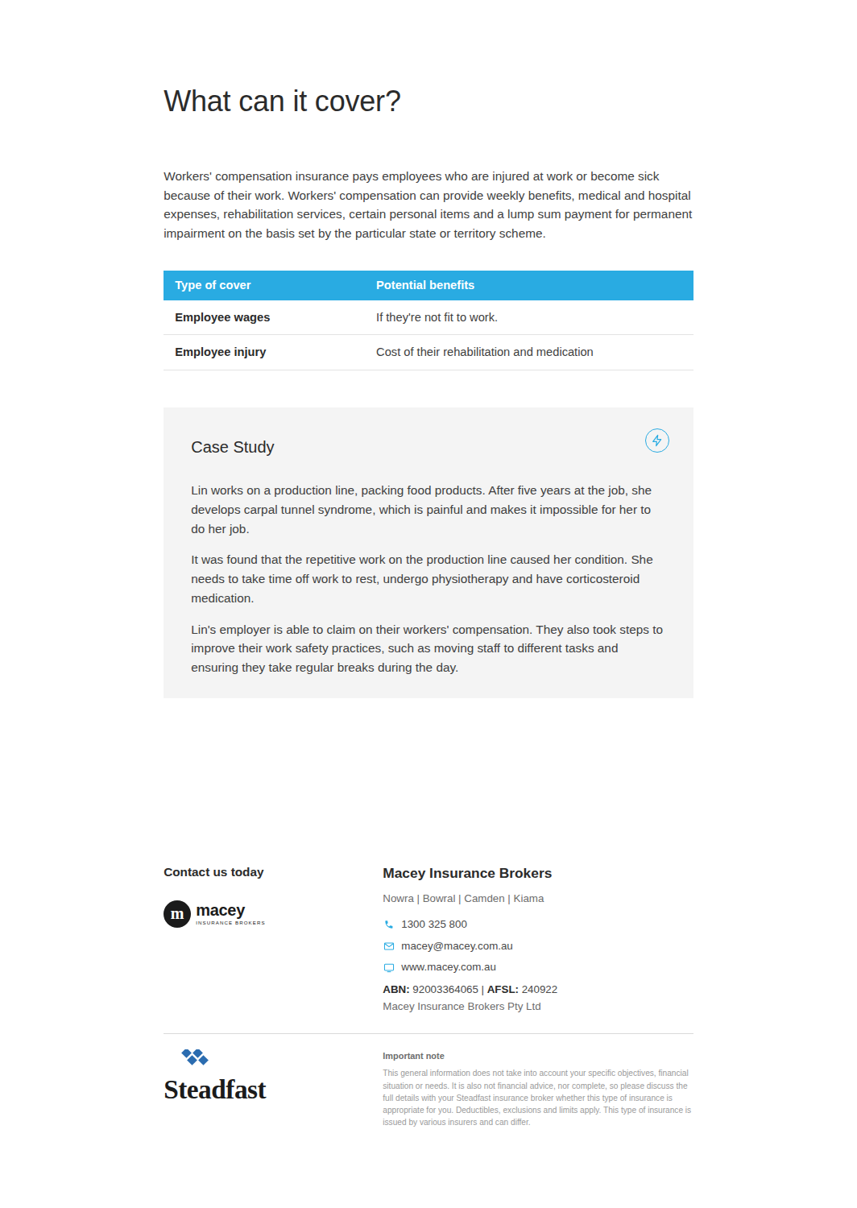What can it cover?
Workers' compensation insurance pays employees who are injured at work or become sick because of their work. Workers' compensation can provide weekly benefits, medical and hospital expenses, rehabilitation services, certain personal items and a lump sum payment for permanent impairment on the basis set by the particular state or territory scheme.
| Type of cover | Potential benefits |
| --- | --- |
| Employee wages | If they're not fit to work. |
| Employee injury | Cost of their rehabilitation and medication |
Case Study
Lin works on a production line, packing food products. After five years at the job, she develops carpal tunnel syndrome, which is painful and makes it impossible for her to do her job.
It was found that the repetitive work on the production line caused her condition. She needs to take time off work to rest, undergo physiotherapy and have corticosteroid medication.
Lin's employer is able to claim on their workers' compensation. They also took steps to improve their work safety practices, such as moving staff to different tasks and ensuring they take regular breaks during the day.
Contact us today
m
macey
Insurance Brokers
Macey Insurance Brokers
Nowra | Bowral | Camden | Kiama
1300 325 800
macey@macey.com.au
www.macey.com.au
ABN: 92003364065 | AFSL: 240922
Macey Insurance Brokers Pty Ltd
Steadfast
Important note
This general information does not take into account your specific objectives, financial situation or needs. It is also not financial advice, nor complete, so please discuss the full details with your Steadfast insurance broker whether this type of insurance is appropriate for you. Deductibles, exclusions and limits apply. This type of insurance is issued by various insurers and can differ.